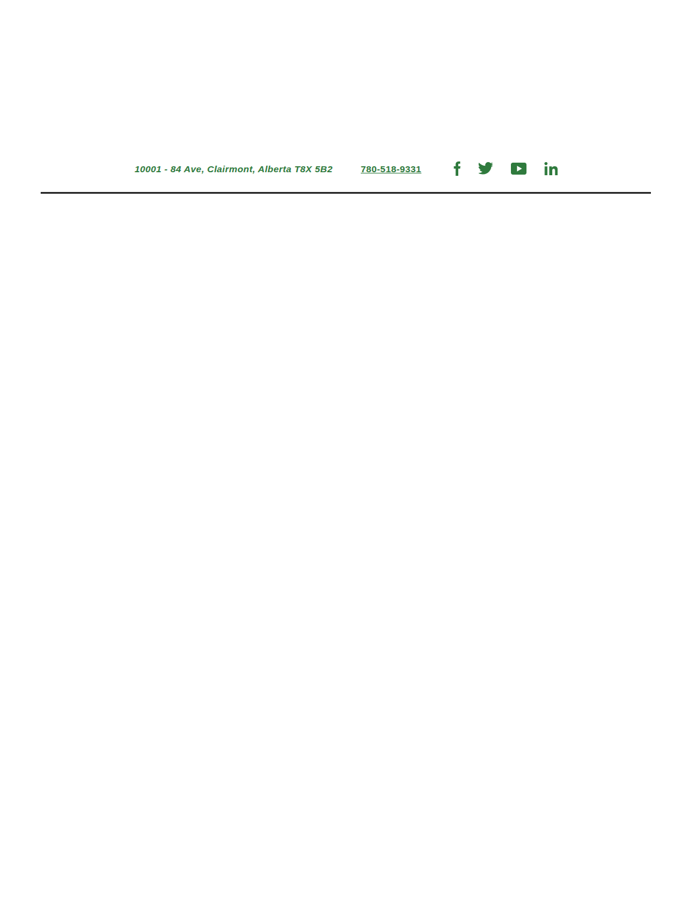10001 - 84 Ave, Clairmont, Alberta T8X 5B2 780-518-9331